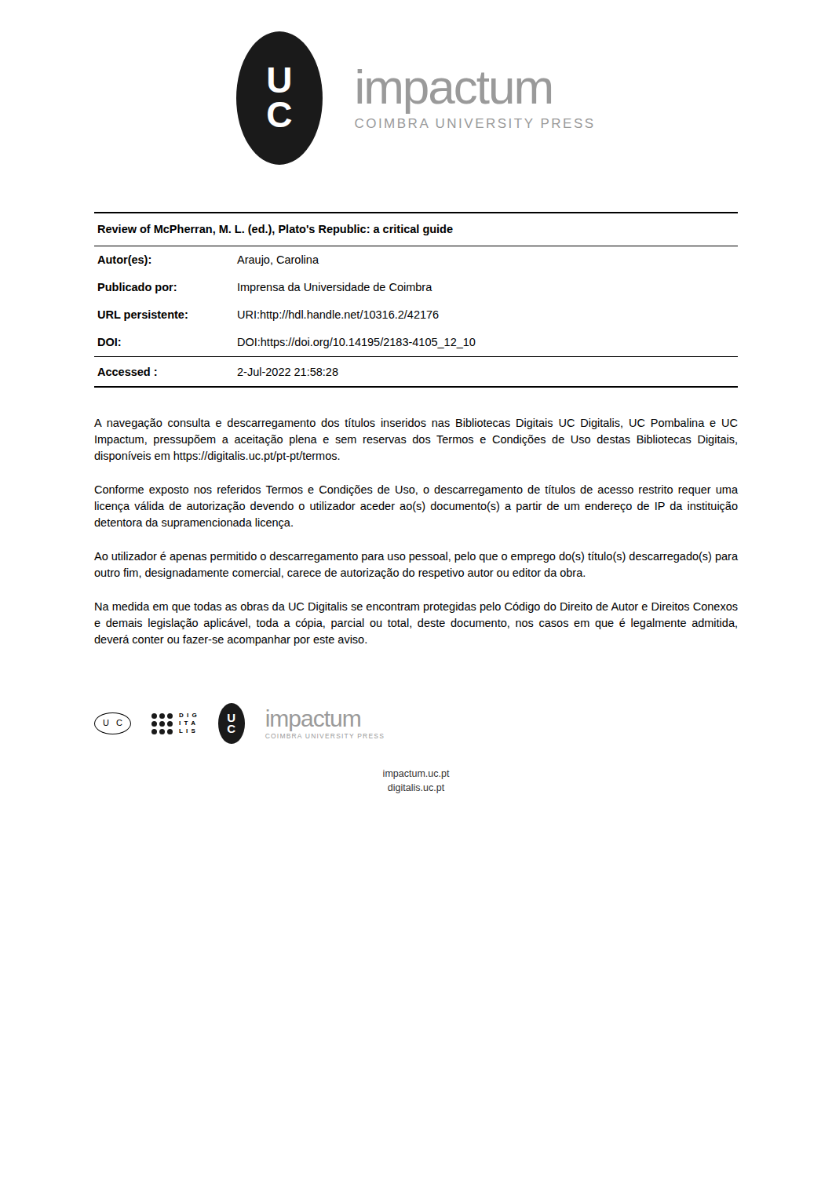UC
impactum
COIMBRA UNIVERSITY PRESS
| Review of McPherran, M. L. (ed.), Plato's Republic: a critical guide |
| Autor(es): | Araujo, Carolina |
| Publicado por: | Imprensa da Universidade de Coimbra |
| URL persistente: | URI:http://hdl.handle.net/10316.2/42176 |
| DOI: | DOI:https://doi.org/10.14195/2183-4105_12_10 |
| Accessed : | 2-Jul-2022 21:58:28 |
A navegação consulta e descarregamento dos títulos inseridos nas Bibliotecas Digitais UC Digitalis, UC Pombalina e UC Impactum, pressupõem a aceitação plena e sem reservas dos Termos e Condições de Uso destas Bibliotecas Digitais, disponíveis em https://digitalis.uc.pt/pt-pt/termos.
Conforme exposto nos referidos Termos e Condições de Uso, o descarregamento de títulos de acesso restrito requer uma licença válida de autorização devendo o utilizador aceder ao(s) documento(s) a partir de um endereço de IP da instituição detentora da supramencionada licença.
Ao utilizador é apenas permitido o descarregamento para uso pessoal, pelo que o emprego do(s) título(s) descarregado(s) para outro fim, designadamente comercial, carece de autorização do respetivo autor ou editor da obra.
Na medida em que todas as obras da UC Digitalis se encontram protegidas pelo Código do Direito de Autor e Direitos Conexos e demais legislação aplicável, toda a cópia, parcial ou total, deste documento, nos casos em que é legalmente admitida, deverá conter ou fazer-se acompanhar por este aviso.
U C
D I G
I T A
L I S
UC
impactum
COIMBRA UNIVERSITY PRESS
impactum.uc.pt
digitalis.uc.pt